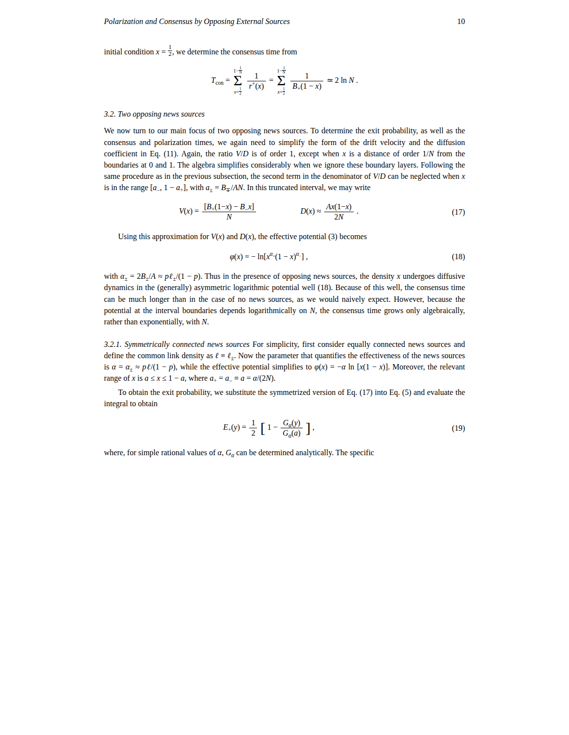Polarization and Consensus by Opposing External Sources 10
initial condition x = 12, we determine the consensus time from
Tcon = 1−1 N Σ x=12 1 r+(x) = 1−1 N Σ x=12 1 B+(1 − x) ≃ 2 ln N .
3.2. Two opposing news sources
We now turn to our main focus of two opposing news sources. To determine the exit probability, as well as the consensus and polarization times, we again need to simplify the form of the drift velocity and the diffusion coefficient in Eq. (11). Again, the ratio V/D is of order 1, except when x is a distance of order 1/N from the boundaries at 0 and 1. The algebra simplifies considerably when we ignore these boundary layers. Following the same procedure as in the previous subsection, the second term in the denominator of V/D can be neglected when x is in the range [a−, 1 − a+], with a± = B∓/AN. In this truncated interval, we may write
V(x) = [B+(1−x) − B−x] N D(x) ≈ Ax(1−x) 2N .
(17)
Using this approximation for V(x) and D(x), the effective potential (3) becomes
φ(x) = − ln[xα+(1 − x)α−] ,
(18)
with α± = 2B±/A ≈ pℓ±/(1 − p). Thus in the presence of opposing news sources, the density x undergoes diffusive dynamics in the (generally) asymmetric logarithmic potential well (18). Because of this well, the consensus time can be much longer than in the case of no news sources, as we would naively expect. However, because the potential at the interval boundaries depends logarithmically on N, the consensus time grows only algebraically, rather than exponentially, with N.
3.2.1. Symmetrically connected news sources For simplicity, first consider equally connected news sources and define the common link density as ℓ ≡ ℓ±. Now the parameter that quantifies the effectiveness of the news sources is α = α± ≈ pℓ/(1 − p), while the effective potential simplifies to φ(x) = −α ln [x(1 − x)]. Moreover, the relevant range of x is a ≤ x ≤ 1 − a, where a+ = a− ≡ a = α/(2N).
To obtain the exit probability, we substitute the symmetrized version of Eq. (17) into Eq. (5) and evaluate the integral to obtain
E+(y) = 12 [ 1 − Gα(y) Gα(a) ] ,
(19)
where, for simple rational values of α, Gα can be determined analytically. The specific